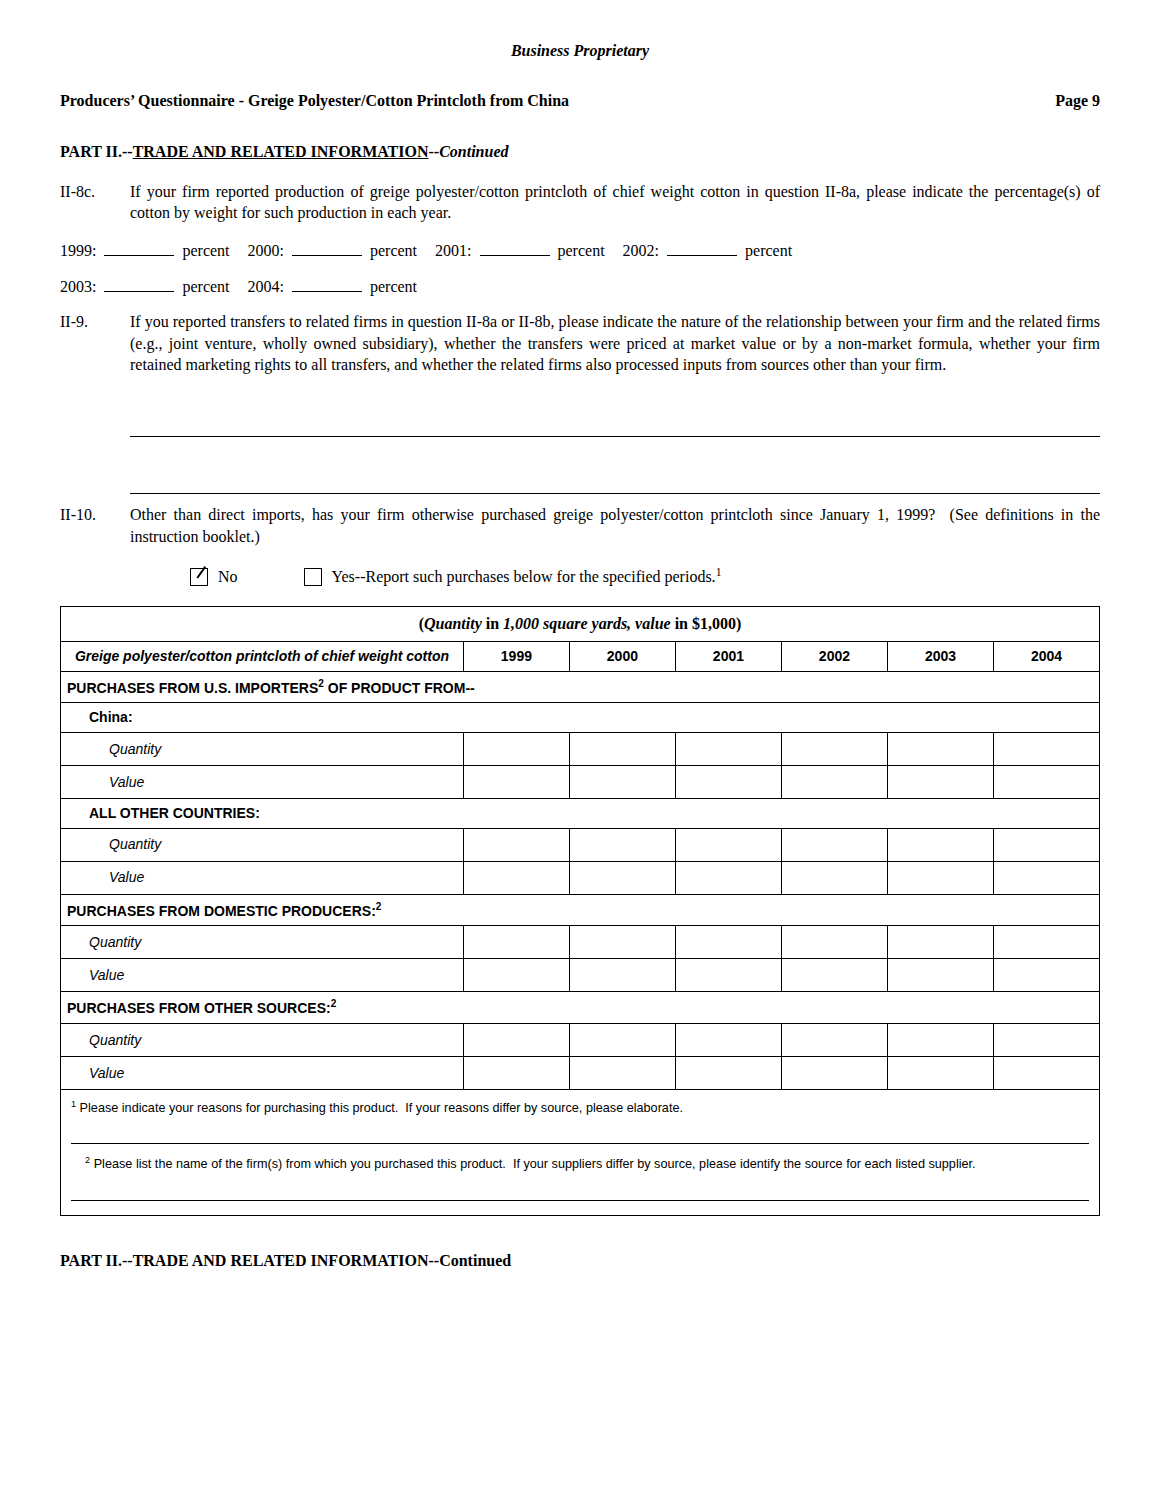Business Proprietary
Producers’ Questionnaire - Greige Polyester/Cotton Printcloth from China
Page 9
PART II.--TRADE AND RELATED INFORMATION--Continued
II-8c.
If your firm reported production of greige polyester/cotton printcloth of chief weight cotton in question II-8a, please indicate the percentage(s) of cotton by weight for such production in each year.
1999: percent 2000: percent 2001: percent 2002: percent
2003: percent 2004: percent
II-9.
If you reported transfers to related firms in question II-8a or II-8b, please indicate the nature of the relationship between your firm and the related firms (e.g., joint venture, wholly owned subsidiary), whether the transfers were priced at market value or by a non-market formula, whether your firm retained marketing rights to all transfers, and whether the related firms also processed inputs from sources other than your firm.
II-10.
Other than direct imports, has your firm otherwise purchased greige polyester/cotton printcloth since January 1, 1999? (See definitions in the instruction booklet.)
No Yes--Report such purchases below for the specified periods.1
| ( Quantity in 1,000 square yards, value in $1,000) |
| Greige polyester/cotton printcloth of chief weight cotton | 1999 | 2000 | 2001 | 2002 | 2003 | 2004 |
| PURCHASES FROM U.S. IMPORTERS 2 OF PRODUCT FROM-- |
| China: |
| Quantity | | | | | | |
| Value | | | | | | |
| ALL OTHER COUNTRIES: |
| Quantity | | | | | | |
| Value | | | | | | |
| PURCHASES FROM DOMESTIC PRODUCERS: 2 |
| Quantity | | | | | | |
| Value | | | | | | |
| PURCHASES FROM OTHER SOURCES: 2 |
| Quantity | | | | | | |
| Value | | | | | | |
| 1 Please indicate your reasons for purchasing this product. If your reasons differ by source, please elaborate. 2 Please list the name of the firm(s) from which you purchased this product. If your suppliers differ by source, please identify the source for each listed supplier. |
PART II.--TRADE AND RELATED INFORMATION--Continued